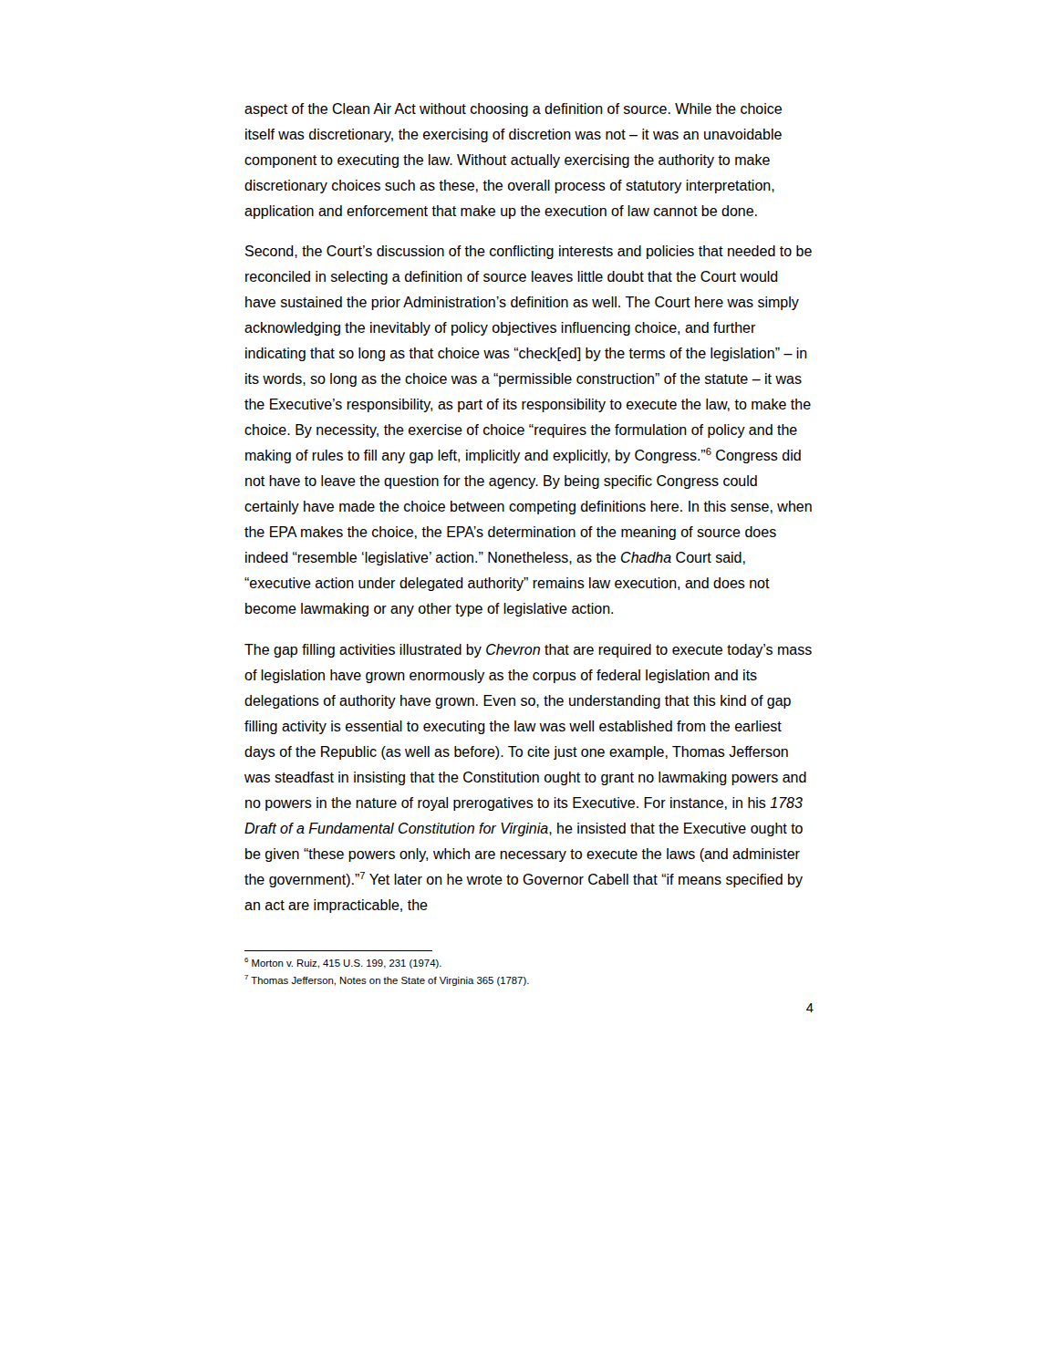aspect of the Clean Air Act without choosing a definition of source. While the choice itself was discretionary, the exercising of discretion was not – it was an unavoidable component to executing the law. Without actually exercising the authority to make discretionary choices such as these, the overall process of statutory interpretation, application and enforcement that make up the execution of law cannot be done.
Second, the Court’s discussion of the conflicting interests and policies that needed to be reconciled in selecting a definition of source leaves little doubt that the Court would have sustained the prior Administration’s definition as well. The Court here was simply acknowledging the inevitably of policy objectives influencing choice, and further indicating that so long as that choice was “check[ed] by the terms of the legislation” – in its words, so long as the choice was a “permissible construction” of the statute – it was the Executive’s responsibility, as part of its responsibility to execute the law, to make the choice. By necessity, the exercise of choice “requires the formulation of policy and the making of rules to fill any gap left, implicitly and explicitly, by Congress.”6 Congress did not have to leave the question for the agency. By being specific Congress could certainly have made the choice between competing definitions here. In this sense, when the EPA makes the choice, the EPA’s determination of the meaning of source does indeed “resemble ‘legislative’ action.” Nonetheless, as the Chadha Court said, “executive action under delegated authority” remains law execution, and does not become lawmaking or any other type of legislative action.
The gap filling activities illustrated by Chevron that are required to execute today’s mass of legislation have grown enormously as the corpus of federal legislation and its delegations of authority have grown. Even so, the understanding that this kind of gap filling activity is essential to executing the law was well established from the earliest days of the Republic (as well as before). To cite just one example, Thomas Jefferson was steadfast in insisting that the Constitution ought to grant no lawmaking powers and no powers in the nature of royal prerogatives to its Executive. For instance, in his 1783 Draft of a Fundamental Constitution for Virginia, he insisted that the Executive ought to be given “these powers only, which are necessary to execute the laws (and administer the government).”7 Yet later on he wrote to Governor Cabell that “if means specified by an act are impracticable, the
6 Morton v. Ruiz, 415 U.S. 199, 231 (1974).
7 Thomas Jefferson, Notes on the State of Virginia 365 (1787).
4